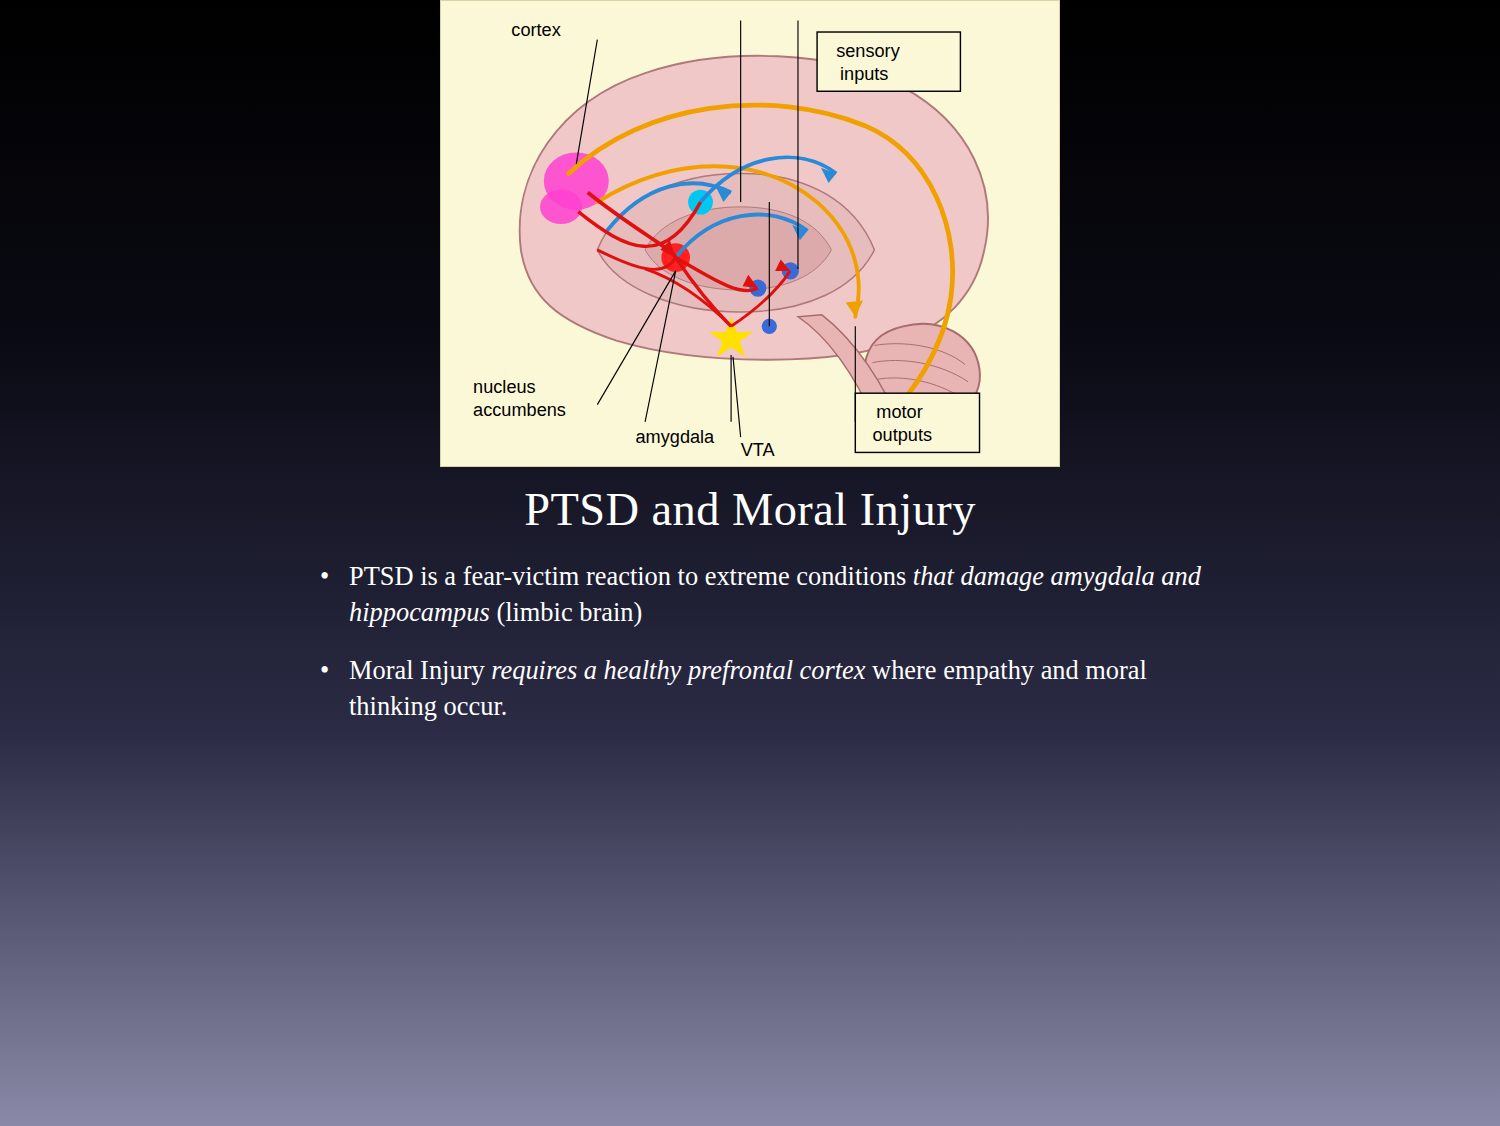cortex sensory inputs motor outputs nucleus accumbens amygdala VTA
PTSD and Moral Injury
PTSD is a fear-victim reaction to extreme conditions that damage amygdala and hippocampus (limbic brain)
Moral Injury requires a healthy prefrontal cortex where empathy and moral thinking occur.